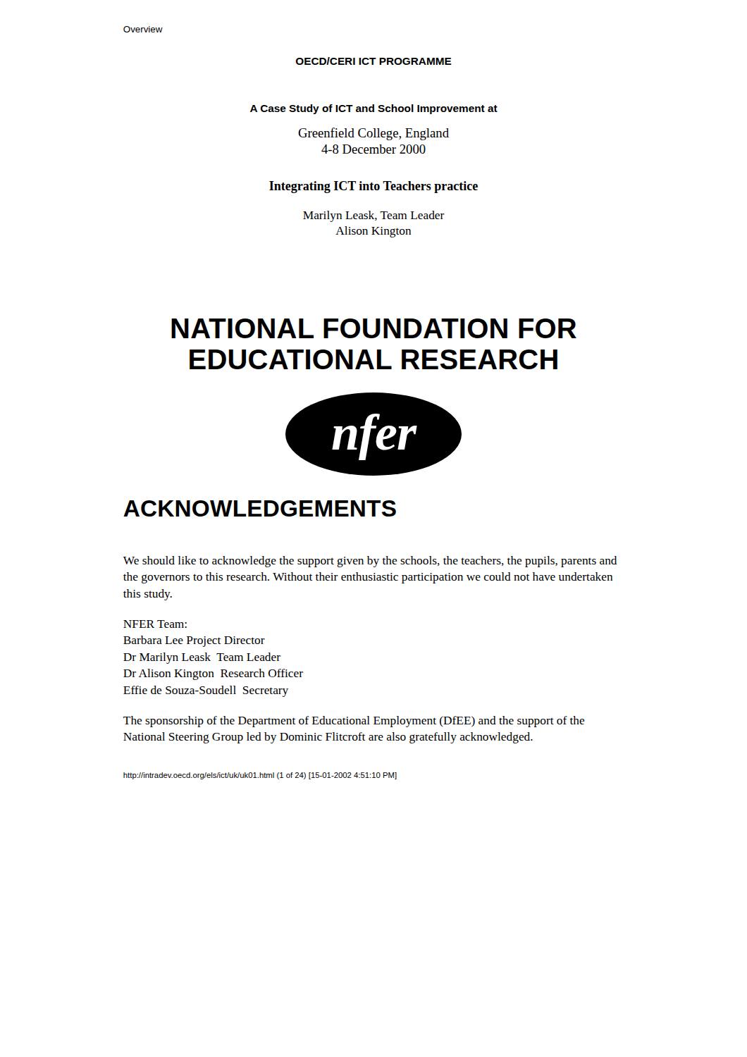Overview
OECD/CERI ICT PROGRAMME
A Case Study of ICT and School Improvement at
Greenfield College, England
4-8 December 2000
Integrating ICT into Teachers practice
Marilyn Leask, Team Leader
Alison Kington
NATIONAL FOUNDATION FOR
EDUCATIONAL RESEARCH
nfer
ACKNOWLEDGEMENTS
We should like to acknowledge the support given by the schools, the teachers, the pupils, parents and the governors to this research. Without their enthusiastic participation we could not have undertaken this study.
NFER Team:
Barbara Lee Project Director
Dr Marilyn Leask Team Leader
Dr Alison Kington Research Officer
Effie de Souza-Soudell Secretary
The sponsorship of the Department of Educational Employment (DfEE) and the support of the National Steering Group led by Dominic Flitcroft are also gratefully acknowledged.
http://intradev.oecd.org/els/ict/uk/uk01.html (1 of 24) [15-01-2002 4:51:10 PM]